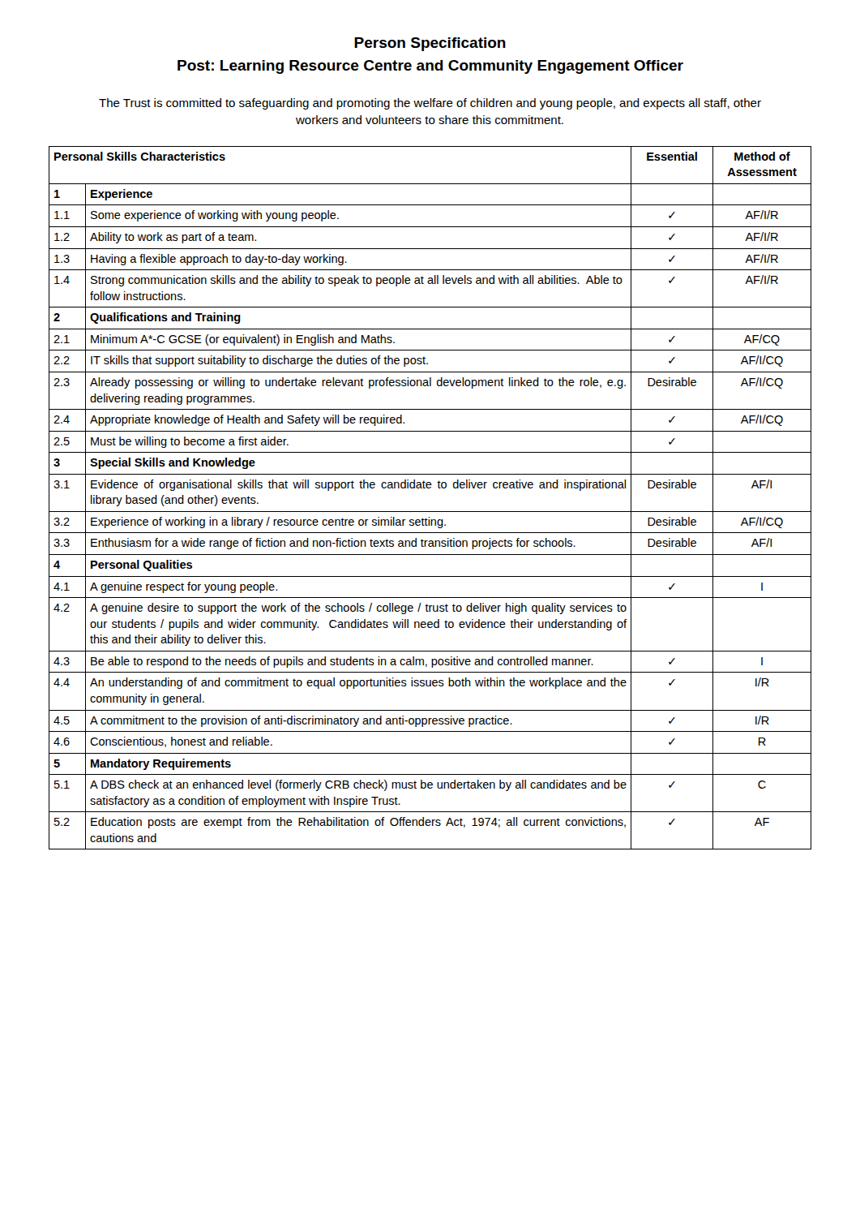Person Specification
Post: Learning Resource Centre and Community Engagement Officer
The Trust is committed to safeguarding and promoting the welfare of children and young people, and expects all staff, other workers and volunteers to share this commitment.
| Personal Skills Characteristics | Essential | Method of Assessment |
| --- | --- | --- |
| 1 | Experience | | |
| 1.1 | Some experience of working with young people. | ✓ | AF/I/R |
| 1.2 | Ability to work as part of a team. | ✓ | AF/I/R |
| 1.3 | Having a flexible approach to day-to-day working. | ✓ | AF/I/R |
| 1.4 | Strong communication skills and the ability to speak to people at all levels and with all abilities. Able to follow instructions. | ✓ | AF/I/R |
| 2 | Qualifications and Training | | |
| 2.1 | Minimum A*-C GCSE (or equivalent) in English and Maths. | ✓ | AF/CQ |
| 2.2 | IT skills that support suitability to discharge the duties of the post. | ✓ | AF/I/CQ |
| 2.3 | Already possessing or willing to undertake relevant professional development linked to the role, e.g. delivering reading programmes. | Desirable | AF/I/CQ |
| 2.4 | Appropriate knowledge of Health and Safety will be required. | ✓ | AF/I/CQ |
| 2.5 | Must be willing to become a first aider. | ✓ | |
| 3 | Special Skills and Knowledge | | |
| 3.1 | Evidence of organisational skills that will support the candidate to deliver creative and inspirational library based (and other) events. | Desirable | AF/I |
| 3.2 | Experience of working in a library / resource centre or similar setting. | Desirable | AF/I/CQ |
| 3.3 | Enthusiasm for a wide range of fiction and non-fiction texts and transition projects for schools. | Desirable | AF/I |
| 4 | Personal Qualities | | |
| 4.1 | A genuine respect for young people. | ✓ | I |
| 4.2 | A genuine desire to support the work of the schools / college / trust to deliver high quality services to our students / pupils and wider community. Candidates will need to evidence their understanding of this and their ability to deliver this. | | |
| 4.3 | Be able to respond to the needs of pupils and students in a calm, positive and controlled manner. | ✓ | I |
| 4.4 | An understanding of and commitment to equal opportunities issues both within the workplace and the community in general. | ✓ | I/R |
| 4.5 | A commitment to the provision of anti-discriminatory and anti-oppressive practice. | ✓ | I/R |
| 4.6 | Conscientious, honest and reliable. | ✓ | R |
| 5 | Mandatory Requirements | | |
| 5.1 | A DBS check at an enhanced level (formerly CRB check) must be undertaken by all candidates and be satisfactory as a condition of employment with Inspire Trust. | ✓ | C |
| 5.2 | Education posts are exempt from the Rehabilitation of Offenders Act, 1974; all current convictions, cautions and | ✓ | AF |